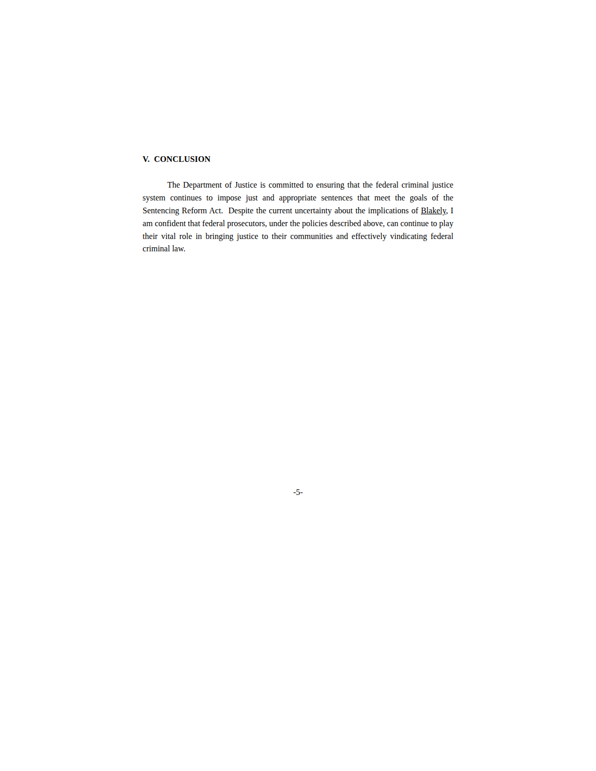V. CONCLUSION
The Department of Justice is committed to ensuring that the federal criminal justice system continues to impose just and appropriate sentences that meet the goals of the Sentencing Reform Act. Despite the current uncertainty about the implications of Blakely, I am confident that federal prosecutors, under the policies described above, can continue to play their vital role in bringing justice to their communities and effectively vindicating federal criminal law.
-5-